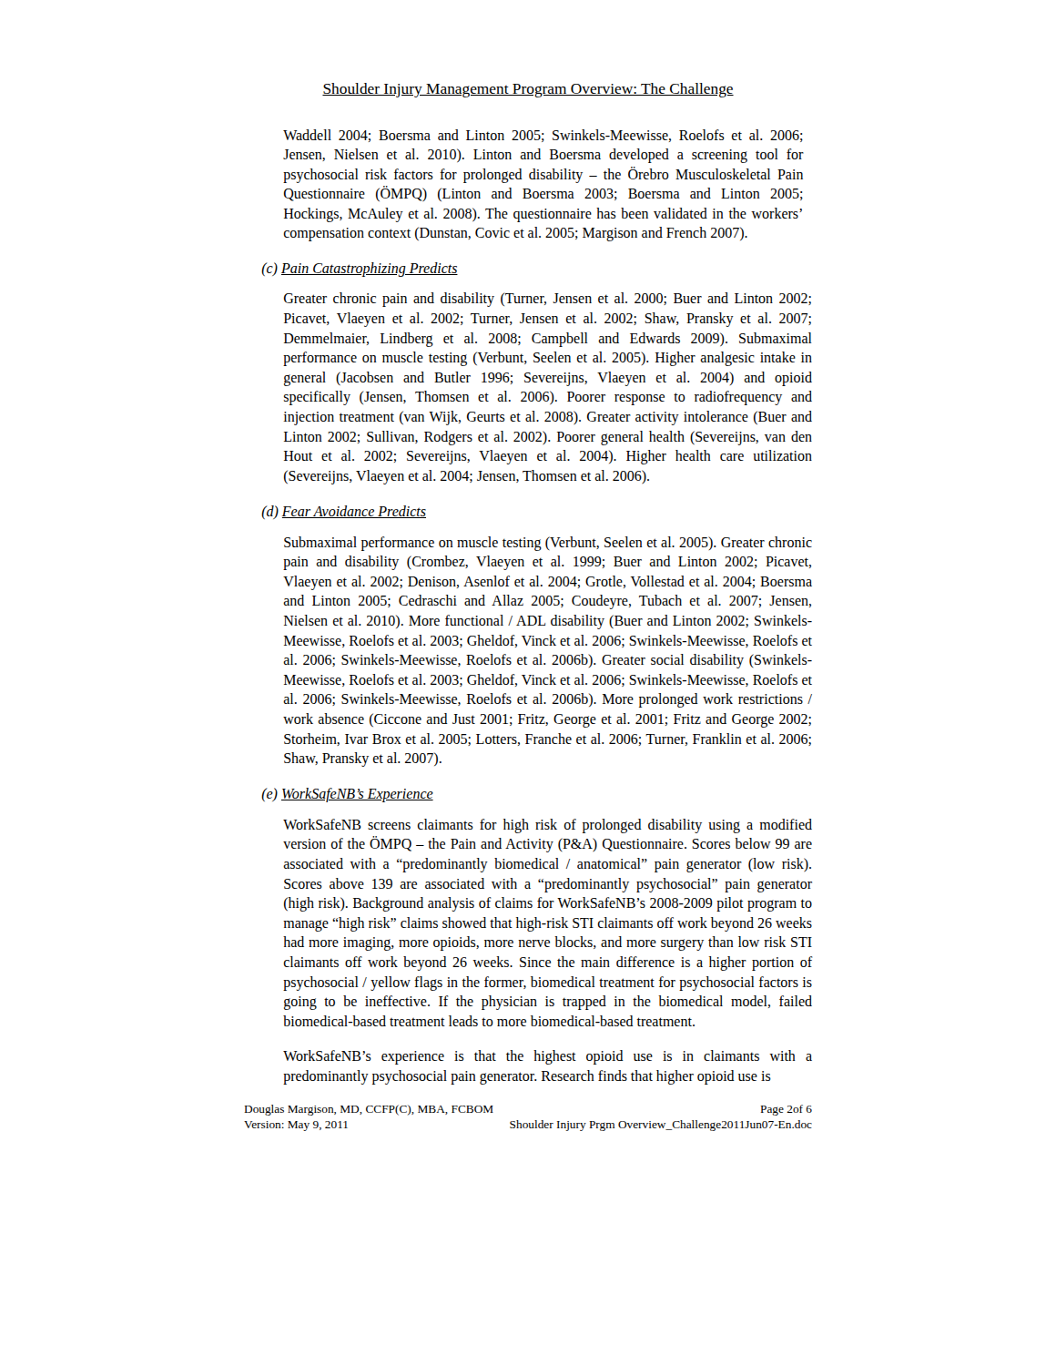Shoulder Injury Management Program Overview: The Challenge
Waddell 2004; Boersma and Linton 2005; Swinkels-Meewisse, Roelofs et al. 2006; Jensen, Nielsen et al. 2010). Linton and Boersma developed a screening tool for psychosocial risk factors for prolonged disability – the Örebro Musculoskeletal Pain Questionnaire (ÖMPQ) (Linton and Boersma 2003; Boersma and Linton 2005; Hockings, McAuley et al. 2008). The questionnaire has been validated in the workers’ compensation context (Dunstan, Covic et al. 2005; Margison and French 2007).
(c) Pain Catastrophizing Predicts
Greater chronic pain and disability (Turner, Jensen et al. 2000; Buer and Linton 2002; Picavet, Vlaeyen et al. 2002; Turner, Jensen et al. 2002; Shaw, Pransky et al. 2007; Demmelmaier, Lindberg et al. 2008; Campbell and Edwards 2009). Submaximal performance on muscle testing (Verbunt, Seelen et al. 2005). Higher analgesic intake in general (Jacobsen and Butler 1996; Severeijns, Vlaeyen et al. 2004) and opioid specifically (Jensen, Thomsen et al. 2006). Poorer response to radiofrequency and injection treatment (van Wijk, Geurts et al. 2008). Greater activity intolerance (Buer and Linton 2002; Sullivan, Rodgers et al. 2002). Poorer general health (Severeijns, van den Hout et al. 2002; Severeijns, Vlaeyen et al. 2004). Higher health care utilization (Severeijns, Vlaeyen et al. 2004; Jensen, Thomsen et al. 2006).
(d) Fear Avoidance Predicts
Submaximal performance on muscle testing (Verbunt, Seelen et al. 2005). Greater chronic pain and disability (Crombez, Vlaeyen et al. 1999; Buer and Linton 2002; Picavet, Vlaeyen et al. 2002; Denison, Asenlof et al. 2004; Grotle, Vollestad et al. 2004; Boersma and Linton 2005; Cedraschi and Allaz 2005; Coudeyre, Tubach et al. 2007; Jensen, Nielsen et al. 2010). More functional / ADL disability (Buer and Linton 2002; Swinkels-Meewisse, Roelofs et al. 2003; Gheldof, Vinck et al. 2006; Swinkels-Meewisse, Roelofs et al. 2006; Swinkels-Meewisse, Roelofs et al. 2006b). Greater social disability (Swinkels-Meewisse, Roelofs et al. 2003; Gheldof, Vinck et al. 2006; Swinkels-Meewisse, Roelofs et al. 2006; Swinkels-Meewisse, Roelofs et al. 2006b). More prolonged work restrictions / work absence (Ciccone and Just 2001; Fritz, George et al. 2001; Fritz and George 2002; Storheim, Ivar Brox et al. 2005; Lotters, Franche et al. 2006; Turner, Franklin et al. 2006; Shaw, Pransky et al. 2007).
(e) WorkSafeNB’s Experience
WorkSafeNB screens claimants for high risk of prolonged disability using a modified version of the ÖMPQ – the Pain and Activity (P&A) Questionnaire. Scores below 99 are associated with a “predominantly biomedical / anatomical” pain generator (low risk). Scores above 139 are associated with a “predominantly psychosocial” pain generator (high risk). Background analysis of claims for WorkSafeNB’s 2008-2009 pilot program to manage “high risk” claims showed that high-risk STI claimants off work beyond 26 weeks had more imaging, more opioids, more nerve blocks, and more surgery than low risk STI claimants off work beyond 26 weeks. Since the main difference is a higher portion of psychosocial / yellow flags in the former, biomedical treatment for psychosocial factors is going to be ineffective. If the physician is trapped in the biomedical model, failed biomedical-based treatment leads to more biomedical-based treatment.
WorkSafeNB’s experience is that the highest opioid use is in claimants with a predominantly psychosocial pain generator. Research finds that higher opioid use is
Douglas Margison, MD, CCFP(C), MBA, FCBOM Page 2of 6
Version: May 9, 2011 Shoulder Injury Prgm Overview_Challenge2011Jun07-En.doc